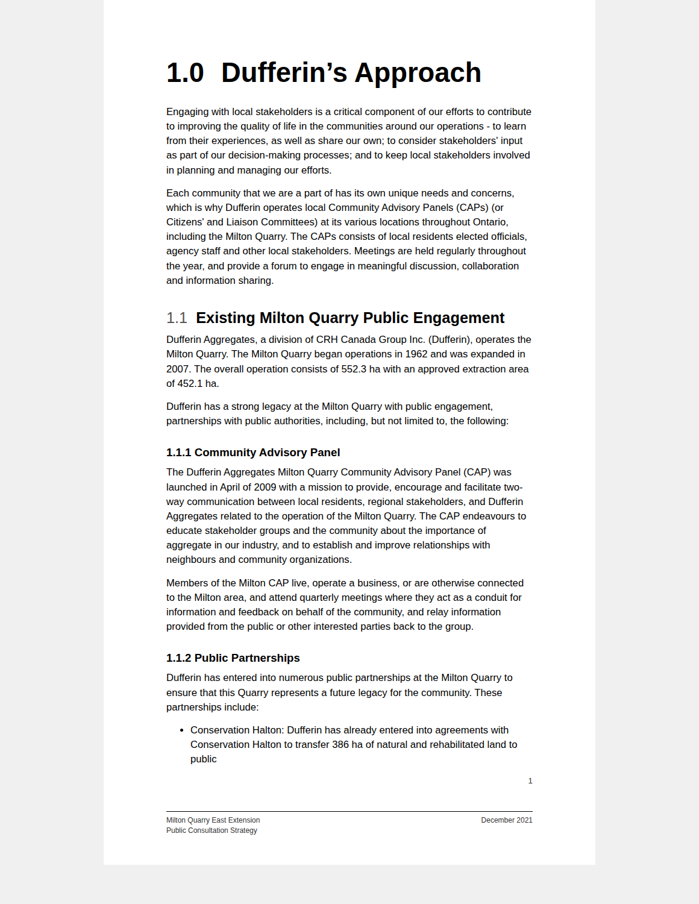1.0 Dufferin’s Approach
Engaging with local stakeholders is a critical component of our efforts to contribute to improving the quality of life in the communities around our operations - to learn from their experiences, as well as share our own; to consider stakeholders' input as part of our decision-making processes; and to keep local stakeholders involved in planning and managing our efforts.
Each community that we are a part of has its own unique needs and concerns, which is why Dufferin operates local Community Advisory Panels (CAPs) (or Citizens' and Liaison Committees) at its various locations throughout Ontario, including the Milton Quarry. The CAPs consists of local residents elected officials, agency staff and other local stakeholders. Meetings are held regularly throughout the year, and provide a forum to engage in meaningful discussion, collaboration and information sharing.
1.1 Existing Milton Quarry Public Engagement
Dufferin Aggregates, a division of CRH Canada Group Inc. (Dufferin), operates the Milton Quarry. The Milton Quarry began operations in 1962 and was expanded in 2007. The overall operation consists of 552.3 ha with an approved extraction area of 452.1 ha.
Dufferin has a strong legacy at the Milton Quarry with public engagement, partnerships with public authorities, including, but not limited to, the following:
1.1.1 Community Advisory Panel
The Dufferin Aggregates Milton Quarry Community Advisory Panel (CAP) was launched in April of 2009 with a mission to provide, encourage and facilitate two-way communication between local residents, regional stakeholders, and Dufferin Aggregates related to the operation of the Milton Quarry. The CAP endeavours to educate stakeholder groups and the community about the importance of aggregate in our industry, and to establish and improve relationships with neighbours and community organizations.
Members of the Milton CAP live, operate a business, or are otherwise connected to the Milton area, and attend quarterly meetings where they act as a conduit for information and feedback on behalf of the community, and relay information provided from the public or other interested parties back to the group.
1.1.2 Public Partnerships
Dufferin has entered into numerous public partnerships at the Milton Quarry to ensure that this Quarry represents a future legacy for the community. These partnerships include:
Conservation Halton: Dufferin has already entered into agreements with Conservation Halton to transfer 386 ha of natural and rehabilitated land to public
1
Milton Quarry East Extension
Public Consultation Strategy
December 2021